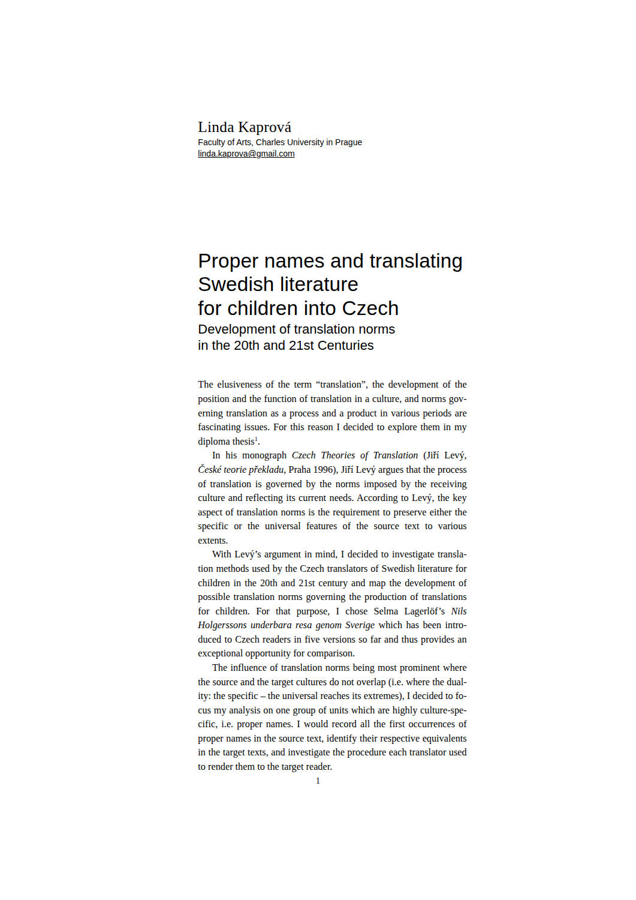Linda Kaprová
Faculty of Arts, Charles University in Prague
linda.kaprova@gmail.com
Proper names and translating
Swedish literature
for children into Czech
Development of translation norms
in the 20th and 21st Centuries
The elusiveness of the term “translation”, the development of the position and the function of translation in a culture, and norms governing translation as a process and a product in various periods are fascinating issues. For this reason I decided to explore them in my diploma thesis1.
In his monograph Czech Theories of Translation (Jiří Levý, České teorie překladu, Praha 1996), Jiří Levý argues that the process of translation is governed by the norms imposed by the receiving culture and reflecting its current needs. According to Levý, the key aspect of translation norms is the requirement to preserve either the specific or the universal features of the source text to various extents.
With Levý’s argument in mind, I decided to investigate translation methods used by the Czech translators of Swedish literature for children in the 20th and 21st century and map the development of possible translation norms governing the production of translations for children. For that purpose, I chose Selma Lagerlöf’s Nils Holgerssons underbara resa genom Sverige which has been introduced to Czech readers in five versions so far and thus provides an exceptional opportunity for comparison.
The influence of translation norms being most prominent where the source and the target cultures do not overlap (i.e. where the duality: the specific – the universal reaches its extremes), I decided to focus my analysis on one group of units which are highly culture-specific, i.e. proper names. I would record all the first occurrences of proper names in the source text, identify their respective equivalents in the target texts, and investigate the procedure each translator used to render them to the target reader.
1